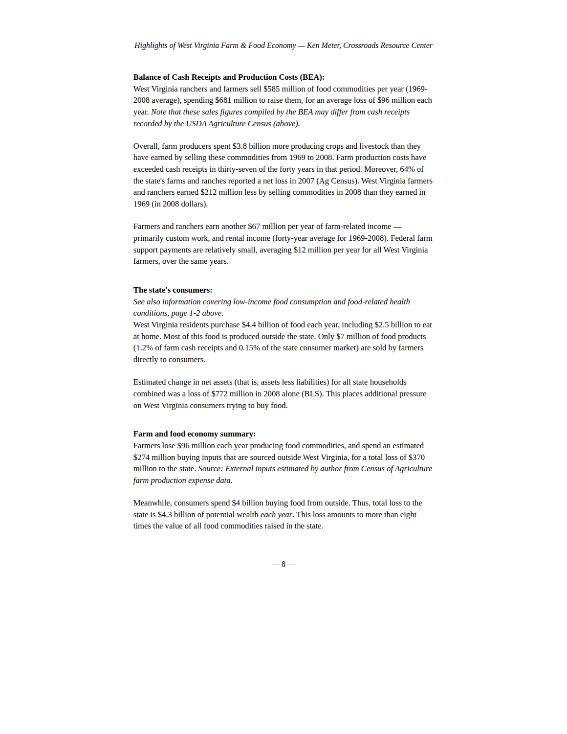Highlights of West Virginia Farm & Food Economy — Ken Meter, Crossroads Resource Center
Balance of Cash Receipts and Production Costs (BEA):
West Virginia ranchers and farmers sell $585 million of food commodities per year (1969-2008 average), spending $681 million to raise them, for an average loss of $96 million each year. Note that these sales figures compiled by the BEA may differ from cash receipts recorded by the USDA Agriculture Census (above).
Overall, farm producers spent $3.8 billion more producing crops and livestock than they have earned by selling these commodities from 1969 to 2008. Farm production costs have exceeded cash receipts in thirty-seven of the forty years in that period. Moreover, 64% of the state's farms and ranches reported a net loss in 2007 (Ag Census). West Virginia farmers and ranchers earned $212 million less by selling commodities in 2008 than they earned in 1969 (in 2008 dollars).
Farmers and ranchers earn another $67 million per year of farm-related income — primarily custom work, and rental income (forty-year average for 1969-2008). Federal farm support payments are relatively small, averaging $12 million per year for all West Virginia farmers, over the same years.
The state's consumers:
See also information covering low-income food consumption and food-related health conditions, page 1-2 above.
West Virginia residents purchase $4.4 billion of food each year, including $2.5 billion to eat at home. Most of this food is produced outside the state. Only $7 million of food products (1.2% of farm cash receipts and 0.15% of the state consumer market) are sold by farmers directly to consumers.
Estimated change in net assets (that is, assets less liabilities) for all state households combined was a loss of $772 million in 2008 alone (BLS). This places additional pressure on West Virginia consumers trying to buy food.
Farm and food economy summary:
Farmers lose $96 million each year producing food commodities, and spend an estimated $274 million buying inputs that are sourced outside West Virginia, for a total loss of $370 million to the state. Source: External inputs estimated by author from Census of Agriculture farm production expense data.
Meanwhile, consumers spend $4 billion buying food from outside. Thus, total loss to the state is $4.3 billion of potential wealth each year. This loss amounts to more than eight times the value of all food commodities raised in the state.
— 8 —